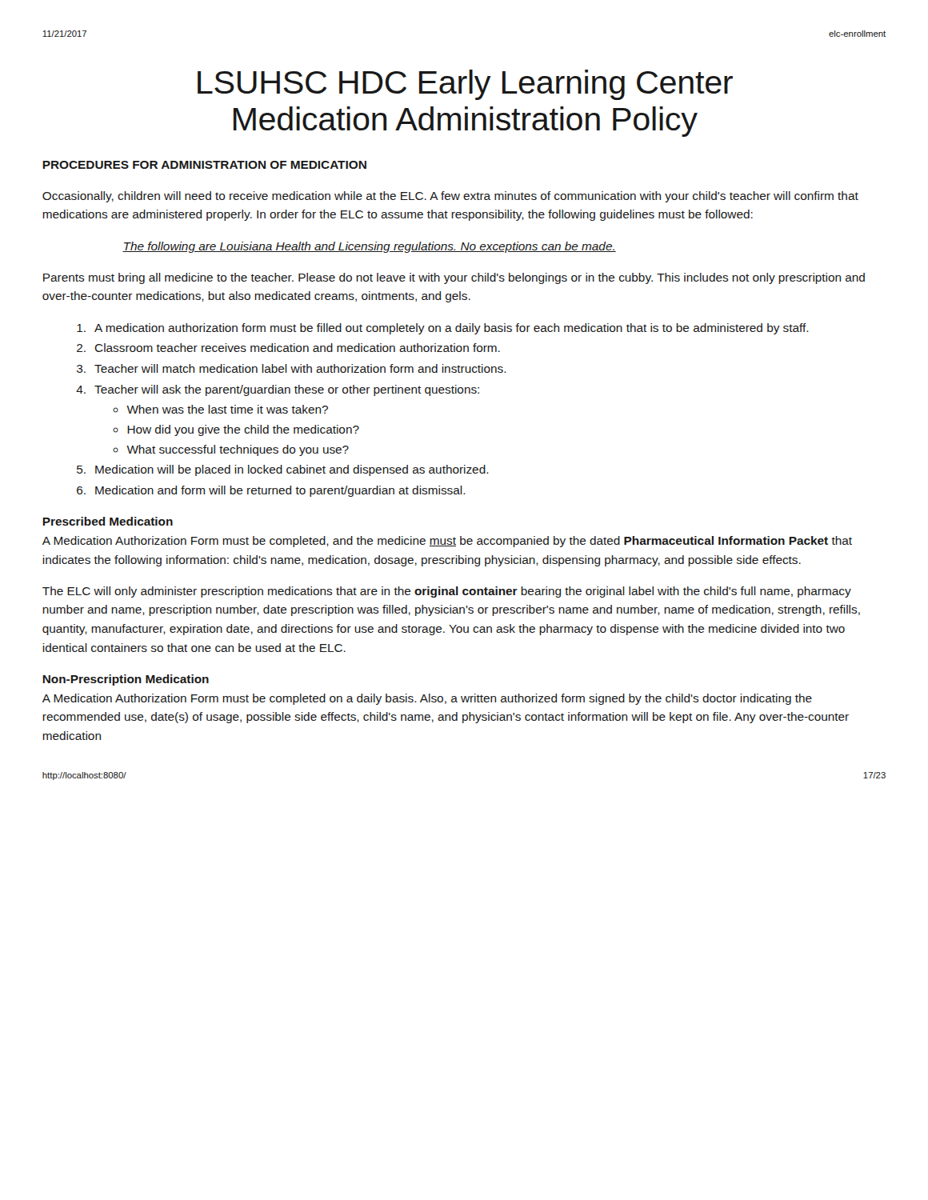11/21/2017 elc-enrollment
LSUHSC HDC Early Learning Center
Medication Administration Policy
PROCEDURES FOR ADMINISTRATION OF MEDICATION
Occasionally, children will need to receive medication while at the ELC. A few extra minutes of communication with your child's teacher will confirm that medications are administered properly. In order for the ELC to assume that responsibility, the following guidelines must be followed:
The following are Louisiana Health and Licensing regulations. No exceptions can be made.
Parents must bring all medicine to the teacher. Please do not leave it with your child's belongings or in the cubby. This includes not only prescription and over-the-counter medications, but also medicated creams, ointments, and gels.
A medication authorization form must be filled out completely on a daily basis for each medication that is to be administered by staff.
Classroom teacher receives medication and medication authorization form.
Teacher will match medication label with authorization form and instructions.
Teacher will ask the parent/guardian these or other pertinent questions:
When was the last time it was taken?
How did you give the child the medication?
What successful techniques do you use?
Medication will be placed in locked cabinet and dispensed as authorized.
Medication and form will be returned to parent/guardian at dismissal.
Prescribed Medication
A Medication Authorization Form must be completed, and the medicine must be accompanied by the dated Pharmaceutical Information Packet that indicates the following information: child's name, medication, dosage, prescribing physician, dispensing pharmacy, and possible side effects.
The ELC will only administer prescription medications that are in the original container bearing the original label with the child's full name, pharmacy number and name, prescription number, date prescription was filled, physician's or prescriber's name and number, name of medication, strength, refills, quantity, manufacturer, expiration date, and directions for use and storage. You can ask the pharmacy to dispense with the medicine divided into two identical containers so that one can be used at the ELC.
Non-Prescription Medication
A Medication Authorization Form must be completed on a daily basis. Also, a written authorized form signed by the child's doctor indicating the recommended use, date(s) of usage, possible side effects, child's name, and physician's contact information will be kept on file. Any over-the-counter medication
http://localhost:8080/ 17/23